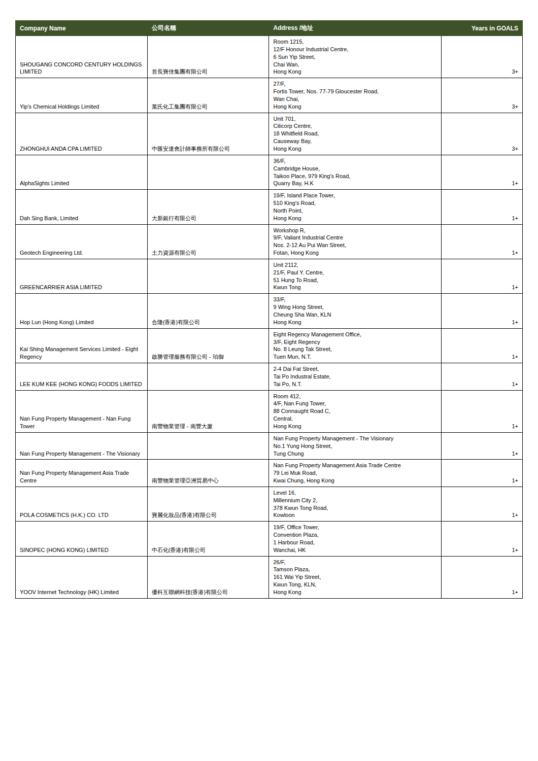| Company Name | 公司名稱 | Address /地址 | Years in GOALS |
| --- | --- | --- | --- |
| SHOUGANG CONCORD CENTURY HOLDINGS LIMITED | 首長寶佳集團有限公司 | Room 1215, 12/F Honour Industrial Centre, 6 Sun Yip Street, Chai Wan, Hong Kong | 3+ |
| Yip's Chemical Holdings Limited | 葉氏化工集團有限公司 | 27/F, Fortis Tower, Nos. 77-79 Gloucester Road, Wan Chai, Hong Kong | 3+ |
| ZHONGHUI ANDA CPA LIMITED | 中匯安達會計師事務所有限公司 | Unit 701, Citicorp Centre, 18 Whitfield Road, Causeway Bay, Hong Kong | 3+ |
| AlphaSights Limited | | 36/F, Cambridge House, Taikoo Place, 979 King's Road, Quarry Bay, H.K | 1+ |
| Dah Sing Bank, Limited | 大新銀行有限公司 | 19/F, Island Place Tower, 510 King's Road, North Point, Hong Kong | 1+ |
| Geotech Engineering Ltd. | 土力資源有限公司 | Workshop R, 9/F, Valiant Industrial Centre Nos. 2-12 Au Pui Wan Street, Fotan, Hong Kong | 1+ |
| GREENCARRIER ASIA LIMITED | | Unit 2112, 21/F, Paul Y. Centre, 51 Hung To Road, Kwun Tong | 1+ |
| Hop Lun (Hong Kong) Limited | 合隆(香港)有限公司 | 33/F, 9 Wing Hong Street, Cheung Sha Wan, KLN Hong Kong | 1+ |
| Kai Shing Management Services Limited - Eight Regency | 啟勝管理服務有限公司 - 珀御 | Eight Regency Management Office, 3/F, Eight Regency No. 8 Leung Tak Street, Tuen Mun, N.T. | 1+ |
| LEE KUM KEE (HONG KONG) FOODS LIMITED | | 2-4 Dai Fat Street, Tai Po Industral Estate, Tai Po, N.T. | 1+ |
| Nan Fung Property Management - Nan Fung Tower | 南豐物業管理 - 南豐大廈 | Room 412, 4/F, Nan Fung Tower, 88 Connaught Road C, Central, Hong Kong | 1+ |
| Nan Fung Property Management - The Visionary | | Nan Fung Property Management - The Visionary No.1 Yung Hong Street, Tung Chung | 1+ |
| Nan Fung Property Management Asia Trade Centre | 南豐物業管理亞洲貿易中心 | Nan Fung Property Management Asia Trade Centre 79 Lei Muk Road, Kwai Chung, Hong Kong | 1+ |
| POLA COSMETICS (H.K.) CO. LTD | 寶麗化妝品(香港)有限公司 | Level 16, Millennium City 2, 378 Kwun Tong Road, Kowloon | 1+ |
| SINOPEC (HONG KONG) LIMITED | 中石化(香港)有限公司 | 19/F, Office Tower, Convention Plaza, 1 Harbour Road, Wanchai, HK | 1+ |
| YOOV Internet Technology (HK) Limited | 優科互聯網科技(香港)有限公司 | 26/F, Tamson Plaza, 161 Wai Yip Street, Kwun Tong, KLN, Hong Kong | 1+ |